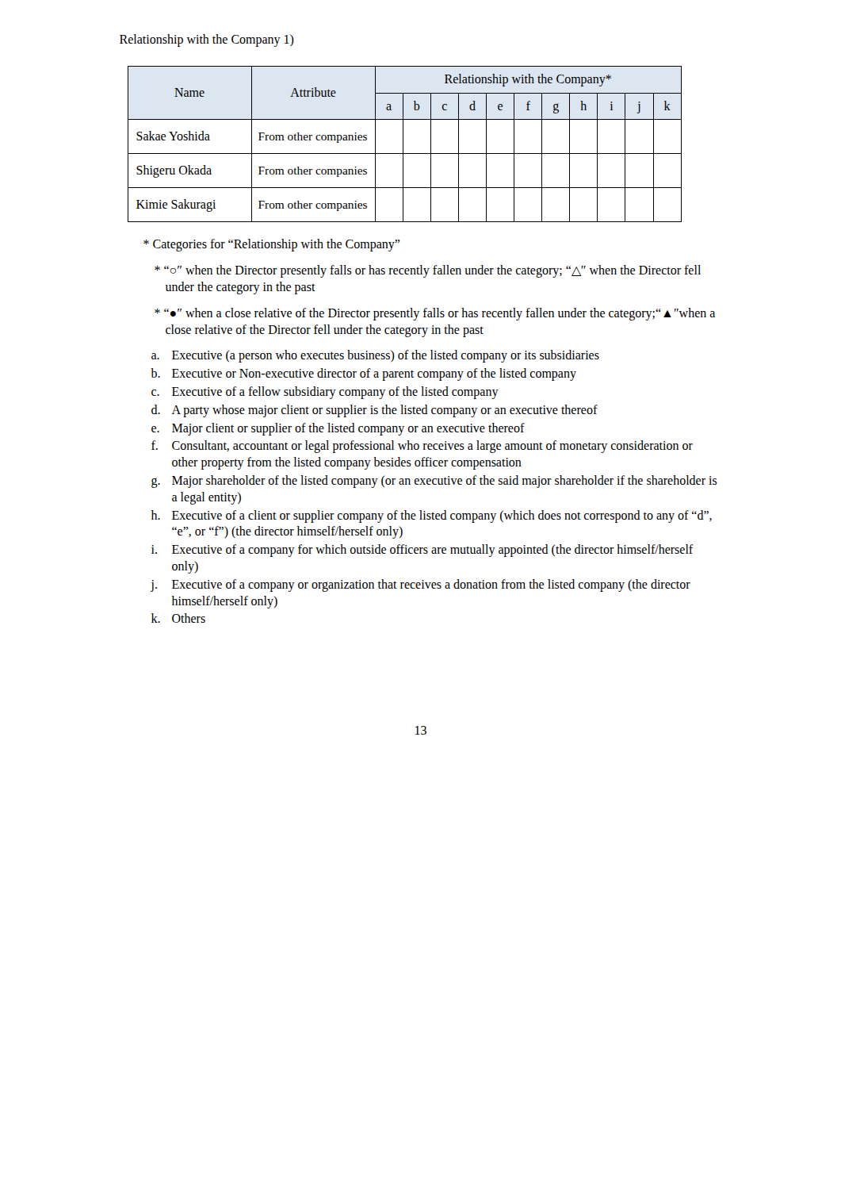Relationship with the Company 1)
| Name | Attribute | Relationship with the Company* |
| --- | --- | --- |
| a | b | c | d | e | f | g | h | i | j | k |
| Sakae Yoshida | From other companies | | | | | | | | | | | |
| Shigeru Okada | From other companies | | | | | | | | | | | |
| Kimie Sakuragi | From other companies | | | | | | | | | | | |
* Categories for “Relationship with the Company”
* “○″ when the Director presently falls or has recently fallen under the category; “△″ when the Director fell under the category in the past
* “●″ when a close relative of the Director presently falls or has recently fallen under the category;“▲″when a close relative of the Director fell under the category in the past
Executive (a person who executes business) of the listed company or its subsidiaries
Executive or Non-executive director of a parent company of the listed company
Executive of a fellow subsidiary company of the listed company
A party whose major client or supplier is the listed company or an executive thereof
Major client or supplier of the listed company or an executive thereof
Consultant, accountant or legal professional who receives a large amount of monetary consideration or other property from the listed company besides officer compensation
Major shareholder of the listed company (or an executive of the said major shareholder if the shareholder is a legal entity)
Executive of a client or supplier company of the listed company (which does not correspond to any of “d”, “e”, or “f”) (the director himself/herself only)
Executive of a company for which outside officers are mutually appointed (the director himself/herself only)
Executive of a company or organization that receives a donation from the listed company (the director himself/herself only)
Others
13